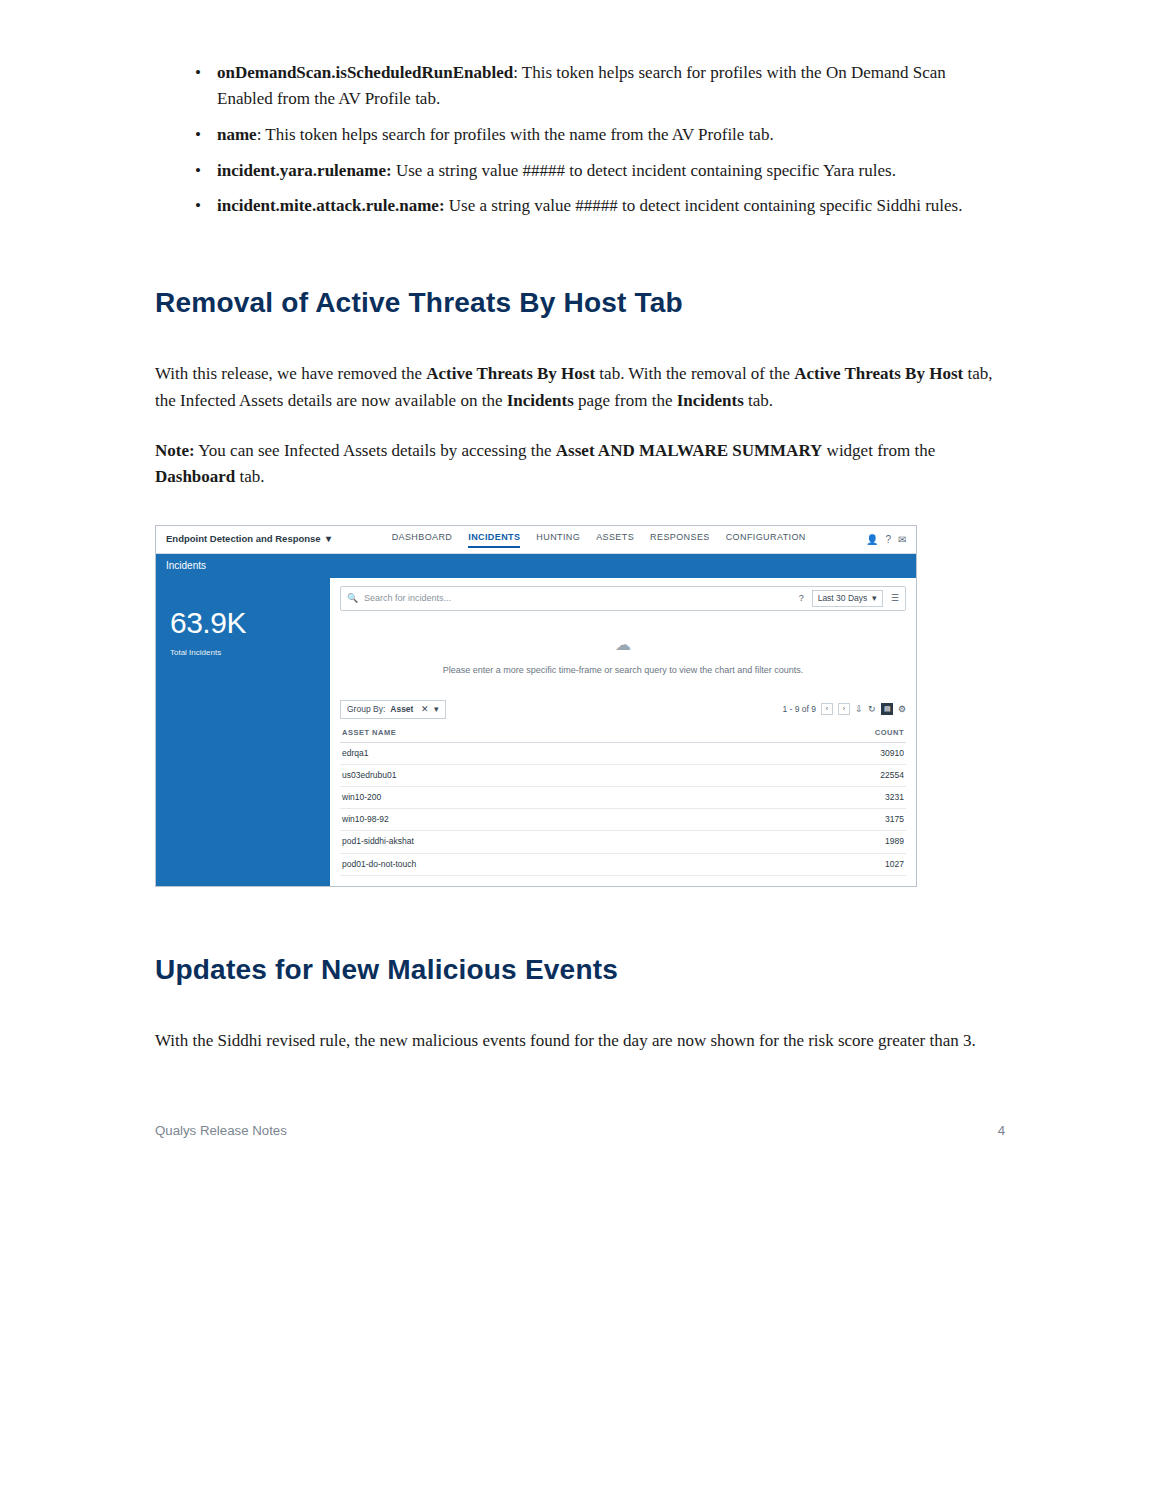onDemandScan.isScheduledRunEnabled: This token helps search for profiles with the On Demand Scan Enabled from the AV Profile tab.
name: This token helps search for profiles with the name from the AV Profile tab.
incident.yara.rulename: Use a string value ##### to detect incident containing specific Yara rules.
incident.mite.attack.rule.name: Use a string value ##### to detect incident containing specific Siddhi rules.
Removal of Active Threats By Host Tab
With this release, we have removed the Active Threats By Host tab. With the removal of the Active Threats By Host tab, the Infected Assets details are now available on the Incidents page from the Incidents tab.
Note: You can see Infected Assets details by accessing the Asset AND MALWARE SUMMARY widget from the Dashboard tab.
Endpoint Detection and Response ▾
DASHBOARD INCIDENTS HUNTING ASSETS RESPONSES CONFIGURATION
👤?✉
Incidents
63.9K
Total Incidents
🔍 Search for incidents... ? Last 30 Days ▾ ☰
☁
Please enter a more specific time-frame or search query to view the chart and filter counts.
Group By: Asset ✕ ▾ 1 - 9 of 9 ‹ › ⇩ ↻ ▤ ⚙
| ASSET NAME | COUNT |
| --- | --- |
| edrqa1 | 30910 |
| us03edrubu01 | 22554 |
| win10-200 | 3231 |
| win10-98-92 | 3175 |
| pod1-siddhi-akshat | 1989 |
| pod01-do-not-touch | 1027 |
Updates for New Malicious Events
With the Siddhi revised rule, the new malicious events found for the day are now shown for the risk score greater than 3.
Qualys Release Notes 4